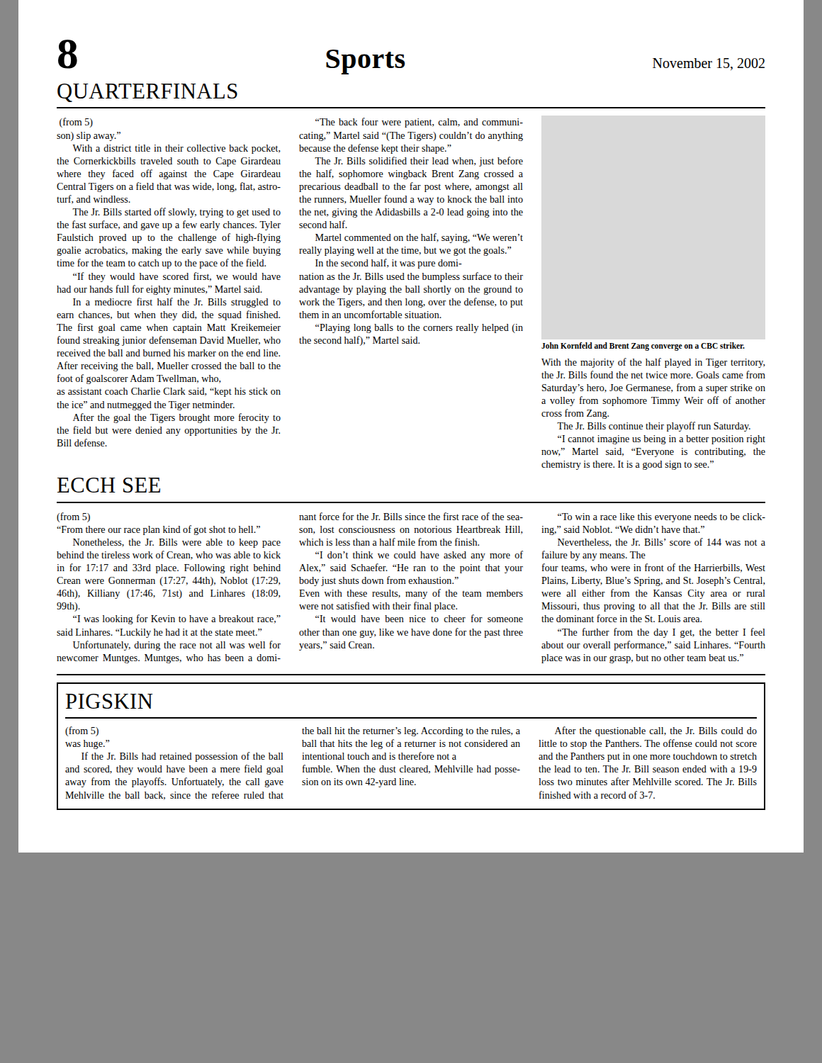8
Sports
November 15, 2002
QUARTERFINALS
(from 5)
son) slip away.”
With a district title in their collective back pocket, the Cornerkickbills traveled south to Cape Girardeau where they faced off against the Cape Girardeau Central Tigers on a field that was wide, long, flat, astroturf, and windless.
The Jr. Bills started off slowly, trying to get used to the fast surface, and gave up a few early chances. Tyler Faulstich proved up to the challenge of high-flying goalie acrobatics, making the early save while buying time for the team to catch up to the pace of the field.
“If they would have scored first, we would have had our hands full for eighty minutes,” Martel said.
In a mediocre first half the Jr. Bills struggled to earn chances, but when they did, the squad finished. The first goal came when captain Matt Kreikemeier found streaking junior defenseman David Mueller, who received the ball and burned his marker on the end line. After receiving the ball, Mueller crossed the ball to the foot of goalscorer Adam Twellman, who,
as assistant coach Charlie Clark said, “kept his stick on the ice” and nutmegged the Tiger netminder.
After the goal the Tigers brought more ferocity to the field but were denied any opportunities by the Jr. Bill defense.
“The back four were patient, calm, and communicating,” Martel said “(The Tigers) couldn’t do anything because the defense kept their shape.”
The Jr. Bills solidified their lead when, just before the half, sophomore wingback Brent Zang crossed a precarious deadball to the far post where, amongst all the runners, Mueller found a way to knock the ball into the net, giving the Adidasbills a 2-0 lead going into the second half.
Martel commented on the half, saying, “We weren’t really playing well at the time, but we got the goals.”
In the second half, it was pure domi-
nation as the Jr. Bills used the bumpless surface to their advantage by playing the ball shortly on the ground to work the Tigers, and then long, over the defense, to put them in an uncomfortable situation.
“Playing long balls to the corners really helped (in the second half),” Martel said.
John Kornfeld and Brent Zang converge on a CBC striker.
With the majority of the half played in Tiger territory, the Jr. Bills found the net twice more. Goals came from Saturday’s hero, Joe Germanese, from a super strike on a volley from sophomore Timmy Weir off of another cross from Zang.
The Jr. Bills continue their playoff run Saturday.
“I cannot imagine us being in a better position right now,” Martel said, “Everyone is contributing, the chemistry is there. It is a good sign to see.”
ECCH SEE
(from 5)
“From there our race plan kind of got shot to hell.”
Nonetheless, the Jr. Bills were able to keep pace behind the tireless work of Crean, who was able to kick in for 17:17 and 33rd place. Following right behind Crean were Gonnerman (17:27, 44th), Noblot (17:29, 46th), Killiany (17:46, 71st) and Linhares (18:09, 99th).
“I was looking for Kevin to have a breakout race,” said Linhares. “Luckily he had it at the state meet.”
Unfortunately, during the race not all was well for newcomer Muntges. Muntges, who has been a dominant force for the Jr. Bills since the first race of the season, lost consciousness on notorious Heartbreak Hill, which is less than a half mile from the finish.
“I don’t think we could have asked any more of Alex,” said Schaefer. “He ran to the point that your body just shuts down from exhaustion.”
Even with these results, many of the team members were not satisfied with their final place.
“It would have been nice to cheer for someone other than one guy, like we have done for the past three years,” said Crean.
“To win a race like this everyone needs to be clicking,” said Noblot. “We didn’t have that.”
Nevertheless, the Jr. Bills’ score of 144 was not a failure by any means. The
four teams, who were in front of the Harrierbills, West Plains, Liberty, Blue’s Spring, and St. Joseph’s Central, were all either from the Kansas City area or rural Missouri, thus proving to all that the Jr. Bills are still the dominant force in the St. Louis area.
“The further from the day I get, the better I feel about our overall performance,” said Linhares. “Fourth place was in our grasp, but no other team beat us.”
PIGSKIN
(from 5)
was huge.”
If the Jr. Bills had retained possession of the ball and scored, they would have been a mere field goal away from the playoffs. Unfortuately, the call gave Mehlville the ball back, since the referee ruled that the ball hit the returner’s leg. According to the rules, a ball that hits the leg of a returner is not considered an intentional touch and is therefore not a
fumble. When the dust cleared, Mehlville had possesion on its own 42-yard line.
After the questionable call, the Jr. Bills could do little to stop the Panthers. The offense could not score and the Panthers put in one more touchdown to stretch the lead to ten. The Jr. Bill season ended with a 19-9 loss two minutes after Mehlville scored. The Jr. Bills finished with a record of 3-7.